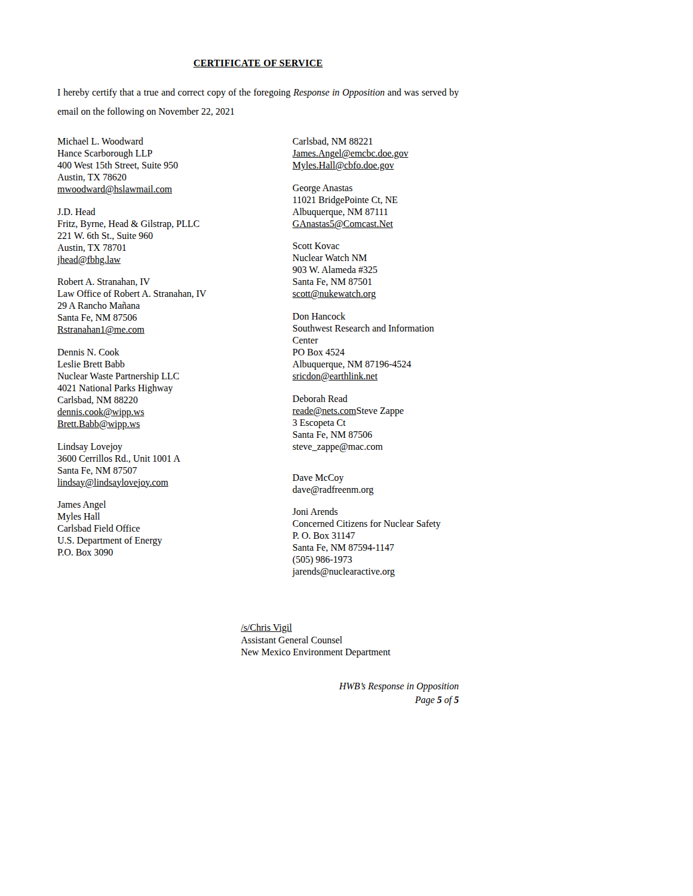CERTIFICATE OF SERVICE
I hereby certify that a true and correct copy of the foregoing Response in Opposition and was served by email on the following on November 22, 2021
Michael L. Woodward
Hance Scarborough LLP
400 West 15th Street, Suite 950
Austin, TX 78620
mwoodward@hslawmail.com
J.D. Head
Fritz, Byrne, Head & Gilstrap, PLLC
221 W. 6th St., Suite 960
Austin, TX 78701
jhead@fbhg.law
Robert A. Stranahan, IV
Law Office of Robert A. Stranahan, IV
29 A Rancho Mañana
Santa Fe, NM 87506
Rstranahan1@me.com
Dennis N. Cook
Leslie Brett Babb
Nuclear Waste Partnership LLC
4021 National Parks Highway
Carlsbad, NM 88220
dennis.cook@wipp.ws
Brett.Babb@wipp.ws
Lindsay Lovejoy
3600 Cerrillos Rd., Unit 1001 A
Santa Fe, NM 87507
lindsay@lindsaylovejoy.com
James Angel
Myles Hall
Carlsbad Field Office
U.S. Department of Energy
P.O. Box 3090
Carlsbad, NM 88221
James.Angel@emcbc.doe.gov
Myles.Hall@cbfo.doe.gov
George Anastas
11021 BridgePointe Ct, NE
Albuquerque, NM 87111
GAnastas5@Comcast.Net
Scott Kovac
Nuclear Watch NM
903 W. Alameda #325
Santa Fe, NM 87501
scott@nukewatch.org
Don Hancock
Southwest Research and Information Center
PO Box 4524
Albuquerque, NM 87196-4524
sricdon@earthlink.net
Deborah Read
reade@nets.com Steve Zappe
3 Escopeta Ct
Santa Fe, NM 87506
steve_zappe@mac.com
Dave McCoy
dave@radfreenm.org
Joni Arends
Concerned Citizens for Nuclear Safety
P. O. Box 31147
Santa Fe, NM 87594-1147
(505) 986-1973
jarends@nuclearactive.org
/s/Chris Vigil
Assistant General Counsel
New Mexico Environment Department
HWB’s Response in Opposition
Page 5 of 5